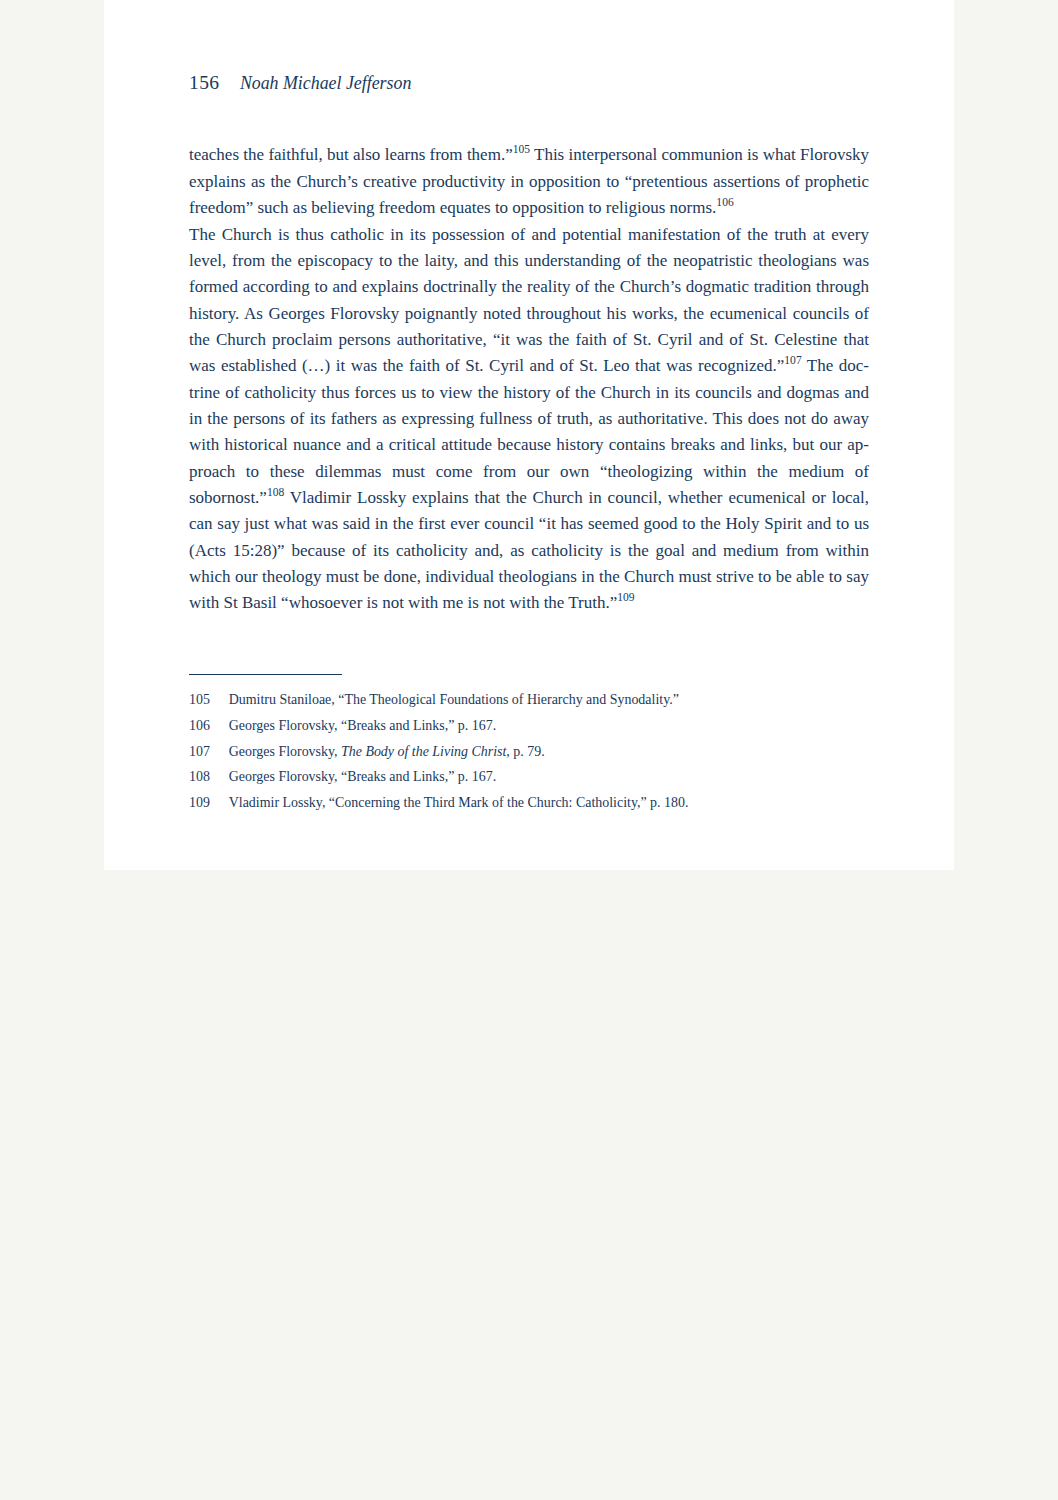156 Noah Michael Jefferson
teaches the faithful, but also learns from them.”105 This interpersonal communion is what Florovsky explains as the Church’s creative productivity in opposition to “pretentious assertions of prophetic freedom” such as believing freedom equates to opposition to religious norms.106
The Church is thus catholic in its possession of and potential manifestation of the truth at every level, from the episcopacy to the laity, and this understanding of the neopatristic theologians was formed according to and explains doctrinally the reality of the Church’s dogmatic tradition through history. As Georges Florovsky poignantly noted throughout his works, the ecumenical councils of the Church proclaim persons authoritative, “it was the faith of St. Cyril and of St. Celestine that was established (…) it was the faith of St. Cyril and of St. Leo that was recognized.”107 The doctrine of catholicity thus forces us to view the history of the Church in its councils and dogmas and in the persons of its fathers as expressing fullness of truth, as authoritative. This does not do away with historical nuance and a critical attitude because history contains breaks and links, but our approach to these dilemmas must come from our own “theologizing within the medium of sobornost.”108 Vladimir Lossky explains that the Church in council, whether ecumenical or local, can say just what was said in the first ever council “it has seemed good to the Holy Spirit and to us (Acts 15:28)” because of its catholicity and, as catholicity is the goal and medium from within which our theology must be done, individual theologians in the Church must strive to be able to say with St Basil “whosoever is not with me is not with the Truth.”109
105 Dumitru Staniloae, “The Theological Foundations of Hierarchy and Synodality.”
106 Georges Florovsky, “Breaks and Links,” p. 167.
107 Georges Florovsky, The Body of the Living Christ, p. 79.
108 Georges Florovsky, “Breaks and Links,” p. 167.
109 Vladimir Lossky, “Concerning the Third Mark of the Church: Catholicity,” p. 180.